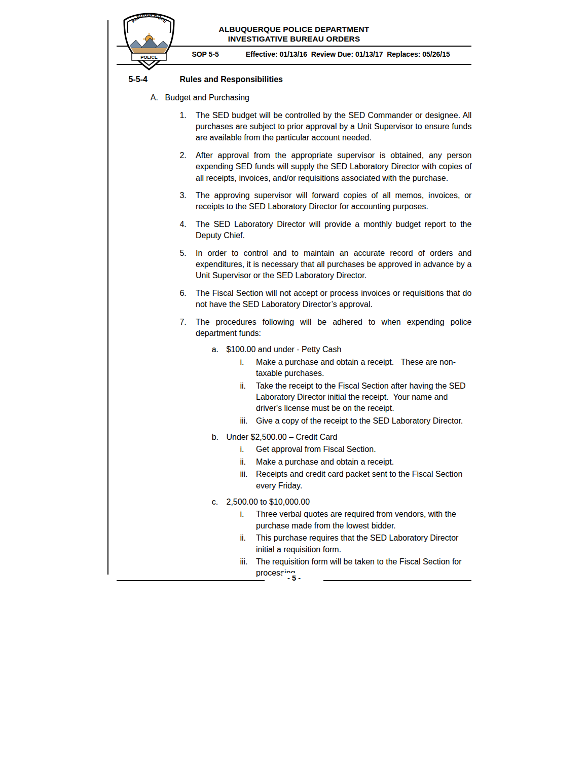ALBUQUERQUE POLICE
ALBUQUERQUE POLICE DEPARTMENT
INVESTIGATIVE BUREAU ORDERS
SOP 5-5 Effective: 01/13/16 Review Due: 01/13/17 Replaces: 05/26/15
5-5-4 Rules and Responsibilities
A. Budget and Purchasing
1. The SED budget will be controlled by the SED Commander or designee. All purchases are subject to prior approval by a Unit Supervisor to ensure funds are available from the particular account needed.
2. After approval from the appropriate supervisor is obtained, any person expending SED funds will supply the SED Laboratory Director with copies of all receipts, invoices, and/or requisitions associated with the purchase.
3. The approving supervisor will forward copies of all memos, invoices, or receipts to the SED Laboratory Director for accounting purposes.
4. The SED Laboratory Director will provide a monthly budget report to the Deputy Chief.
5. In order to control and to maintain an accurate record of orders and expenditures, it is necessary that all purchases be approved in advance by a Unit Supervisor or the SED Laboratory Director.
6. The Fiscal Section will not accept or process invoices or requisitions that do not have the SED Laboratory Director’s approval.
7. The procedures following will be adhered to when expending police department funds:
a. $100.00 and under - Petty Cash
i. Make a purchase and obtain a receipt. These are non-taxable purchases.
ii. Take the receipt to the Fiscal Section after having the SED Laboratory Director initial the receipt. Your name and driver's license must be on the receipt.
iii. Give a copy of the receipt to the SED Laboratory Director.
b. Under $2,500.00 – Credit Card
i. Get approval from Fiscal Section.
ii. Make a purchase and obtain a receipt.
iii. Receipts and credit card packet sent to the Fiscal Section every Friday.
c. 2,500.00 to $10,000.00
i. Three verbal quotes are required from vendors, with the purchase made from the lowest bidder.
ii. This purchase requires that the SED Laboratory Director initial a requisition form.
iii. The requisition form will be taken to the Fiscal Section for processing.
- 5 -